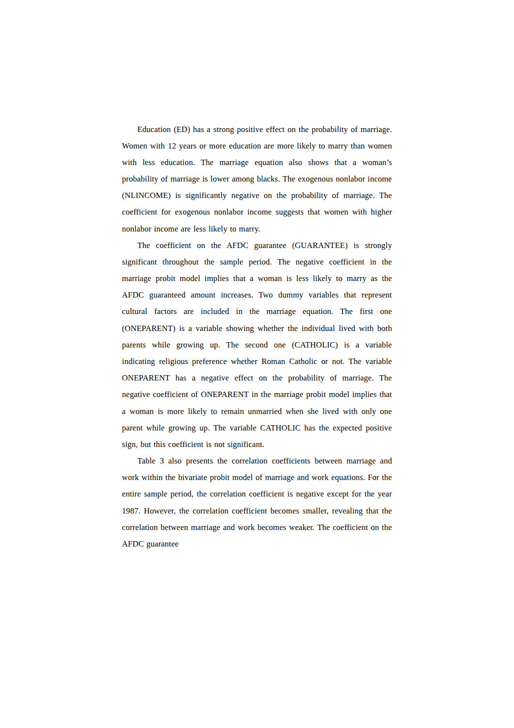Education (ED) has a strong positive effect on the probability of marriage. Women with 12 years or more education are more likely to marry than women with less education. The marriage equation also shows that a woman’s probability of marriage is lower among blacks. The exogenous nonlabor income (NLINCOME) is significantly negative on the probability of marriage. The coefficient for exogenous nonlabor income suggests that women with higher nonlabor income are less likely to marry.
The coefficient on the AFDC guarantee (GUARANTEE) is strongly significant throughout the sample period. The negative coefficient in the marriage probit model implies that a woman is less likely to marry as the AFDC guaranteed amount increases. Two dummy variables that represent cultural factors are included in the marriage equation. The first one (ONEPARENT) is a variable showing whether the individual lived with both parents while growing up. The second one (CATHOLIC) is a variable indicating religious preference whether Roman Catholic or not. The variable ONEPARENT has a negative effect on the probability of marriage. The negative coefficient of ONEPARENT in the marriage probit model implies that a woman is more likely to remain unmarried when she lived with only one parent while growing up. The variable CATHOLIC has the expected positive sign, but this coefficient is not significant.
Table 3 also presents the correlation coefficients between marriage and work within the bivariate probit model of marriage and work equations. For the entire sample period, the correlation coefficient is negative except for the year 1987. However, the correlation coefficient becomes smaller, revealing that the correlation between marriage and work becomes weaker. The coefficient on the AFDC guarantee